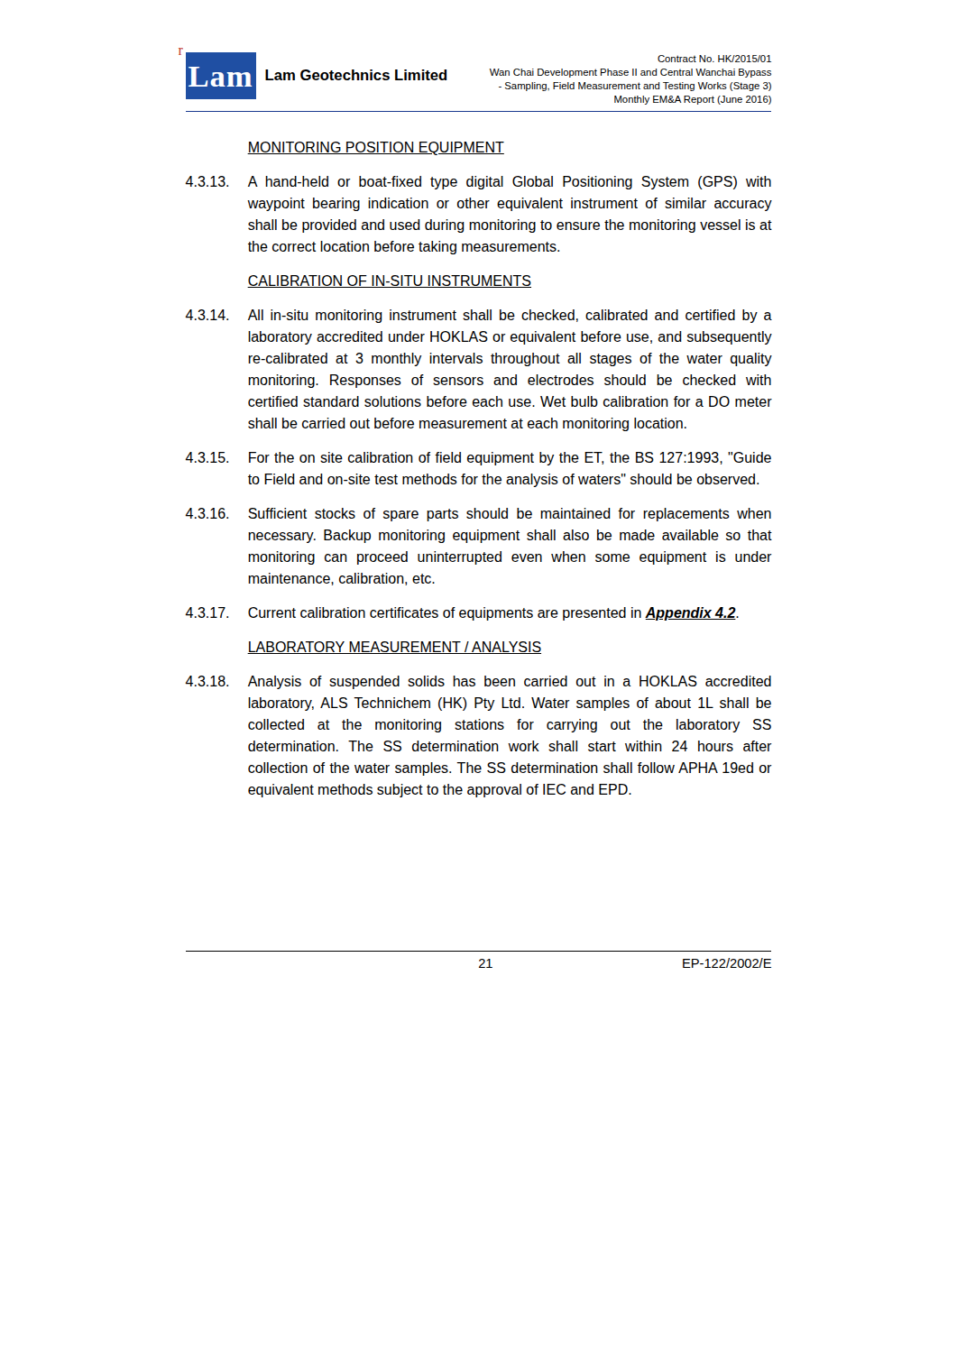Lam
Lam Geotechnics Limited
Contract No. HK/2015/01
Wan Chai Development Phase II and Central Wanchai Bypass
- Sampling, Field Measurement and Testing Works (Stage 3)
Monthly EM&A Report (June 2016)
MONITORING POSITION EQUIPMENT
4.3.13.
A hand-held or boat-fixed type digital Global Positioning System (GPS) with waypoint bearing indication or other equivalent instrument of similar accuracy shall be provided and used during monitoring to ensure the monitoring vessel is at the correct location before taking measurements.
CALIBRATION OF IN-SITU INSTRUMENTS
4.3.14.
All in-situ monitoring instrument shall be checked, calibrated and certified by a laboratory accredited under HOKLAS or equivalent before use, and subsequently re-calibrated at 3 monthly intervals throughout all stages of the water quality monitoring. Responses of sensors and electrodes should be checked with certified standard solutions before each use. Wet bulb calibration for a DO meter shall be carried out before measurement at each monitoring location.
4.3.15.
For the on site calibration of field equipment by the ET, the BS 127:1993, "Guide to Field and on-site test methods for the analysis of waters" should be observed.
4.3.16.
Sufficient stocks of spare parts should be maintained for replacements when necessary. Backup monitoring equipment shall also be made available so that monitoring can proceed uninterrupted even when some equipment is under maintenance, calibration, etc.
4.3.17.
Current calibration certificates of equipments are presented in Appendix 4.2.
LABORATORY MEASUREMENT / ANALYSIS
4.3.18.
Analysis of suspended solids has been carried out in a HOKLAS accredited laboratory, ALS Technichem (HK) Pty Ltd. Water samples of about 1L shall be collected at the monitoring stations for carrying out the laboratory SS determination. The SS determination work shall start within 24 hours after collection of the water samples. The SS determination shall follow APHA 19ed or equivalent methods subject to the approval of IEC and EPD.
21
EP-122/2002/E